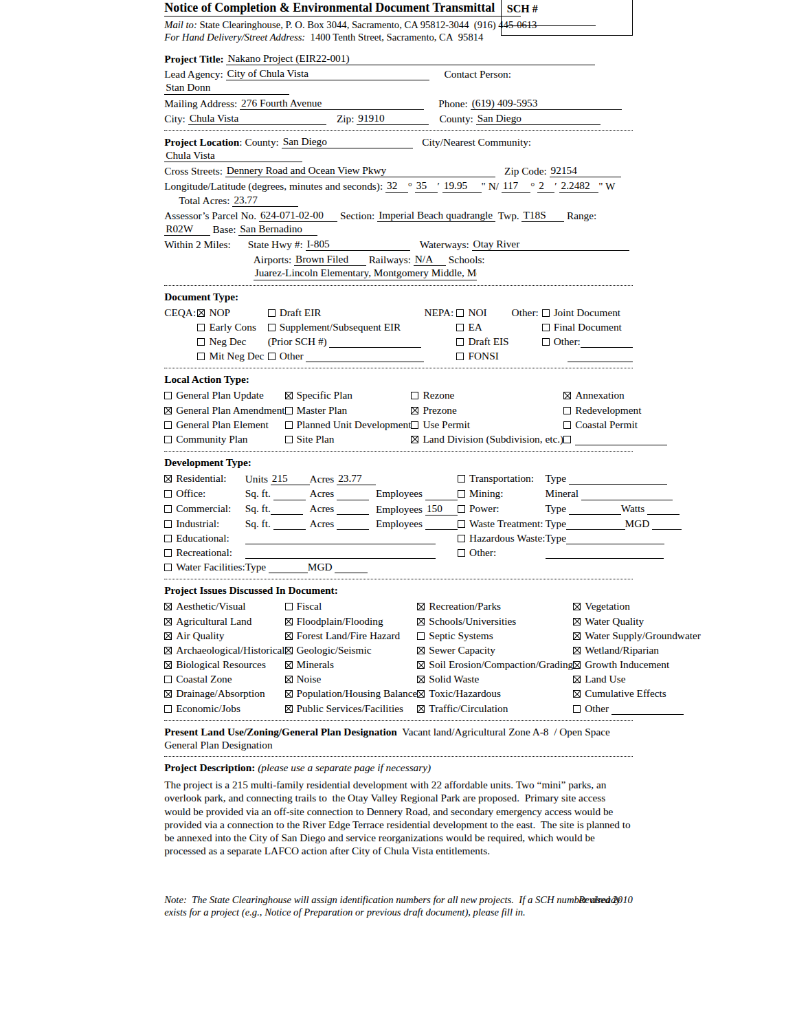Notice of Completion & Environmental Document Transmittal
SCH #
Mail to: State Clearinghouse, P. O. Box 3044, Sacramento, CA 95812-3044 (916) 445-0613
For Hand Delivery/Street Address: 1400 Tenth Street, Sacramento, CA 95814
Project Title: Nakano Project (EIR22-001)
Lead Agency: City of Chula Vista Contact Person: Stan Donn
Mailing Address: 276 Fourth Avenue Phone: (619) 409-5953
City: Chula Vista Zip: 91910 County: San Diego
Project Location: County: San Diego City/Nearest Community: Chula Vista
Cross Streets: Dennery Road and Ocean View Pkwy Zip Code: 92154
Longitude/Latitude (degrees, minutes and seconds): 32° 35′ 19.95" N/ 117° 2′ 2.2482" W Total Acres: 23.77
Assessor’s Parcel No. 624-071-02-00 Section: Imperial Beach quadrangle Twp. T18S Range: R02W Base: San Bernadino
Within 2 Miles: State Hwy #: I-805 Waterways: Otay River
Airports: Brown Filed Railways: N/A Schools: Juarez-Lincoln Elementary, Montgomery Middle, Montgomery High
Document Type:
| CEQA: | NOP | Draft EIR | NEPA: | NOI | Other: | Joint Document |
| | Early Cons | Supplement/Subsequent EIR | | EA | | Final Document |
| | Neg Dec | (Prior SCH #) | | Draft EIS | | Other: |
| | Mit Neg Dec | Other | | FONSI | | |
Local Action Type:
| General Plan Update | Specific Plan | Rezone | Annexation |
| General Plan Amendment | Master Plan | Prezone | Redevelopment |
| General Plan Element | Planned Unit Development | Use Permit | Coastal Permit |
| Community Plan | Site Plan | Land Division (Subdivision, etc.) | |
Development Type:
| Residential: | Units 215 | Acres 23.77 | | Transportation: | Type |
| Office: | Sq. ft. | Acres | Employees | Mining: | Mineral |
| Commercial: | Sq. ft. | Acres | Employees 150 | Power: | Type Watts |
| Industrial: | Sq. ft. | Acres | Employees | Waste Treatment: | Type MGD |
| Educational: | | Hazardous Waste: | Type |
| Recreational: | | Other: | |
| Water Facilities: | Type MGD | | |
Project Issues Discussed In Document:
| Aesthetic/Visual | Fiscal | Recreation/Parks | Vegetation |
| Agricultural Land | Floodplain/Flooding | Schools/Universities | Water Quality |
| Air Quality | Forest Land/Fire Hazard | Septic Systems | Water Supply/Groundwater |
| Archaeological/Historical | Geologic/Seismic | Sewer Capacity | Wetland/Riparian |
| Biological Resources | Minerals | Soil Erosion/Compaction/Grading | Growth Inducement |
| Coastal Zone | Noise | Solid Waste | Land Use |
| Drainage/Absorption | Population/Housing Balance | Toxic/Hazardous | Cumulative Effects |
| Economic/Jobs | Public Services/Facilities | Traffic/Circulation | Other |
Present Land Use/Zoning/General Plan Designation Vacant land/Agricultural Zone A-8 / Open Space General Plan Designation
Project Description: (please use a separate page if necessary)
The project is a 215 multi-family residential development with 22 affordable units. Two “mini” parks, an overlook park, and connecting trails to the Otay Valley Regional Park are proposed. Primary site access would be provided via an off-site connection to Dennery Road, and secondary emergency access would be provided via a connection to the River Edge Terrace residential development to the east. The site is planned to be annexed into the City of San Diego and service reorganizations would be required, which would be processed as a separate LAFCO action after City of Chula Vista entitlements.
Revised 2010 Note: The State Clearinghouse will assign identification numbers for all new projects. If a SCH number already exists for a project (e.g., Notice of Preparation or previous draft document), please fill in.